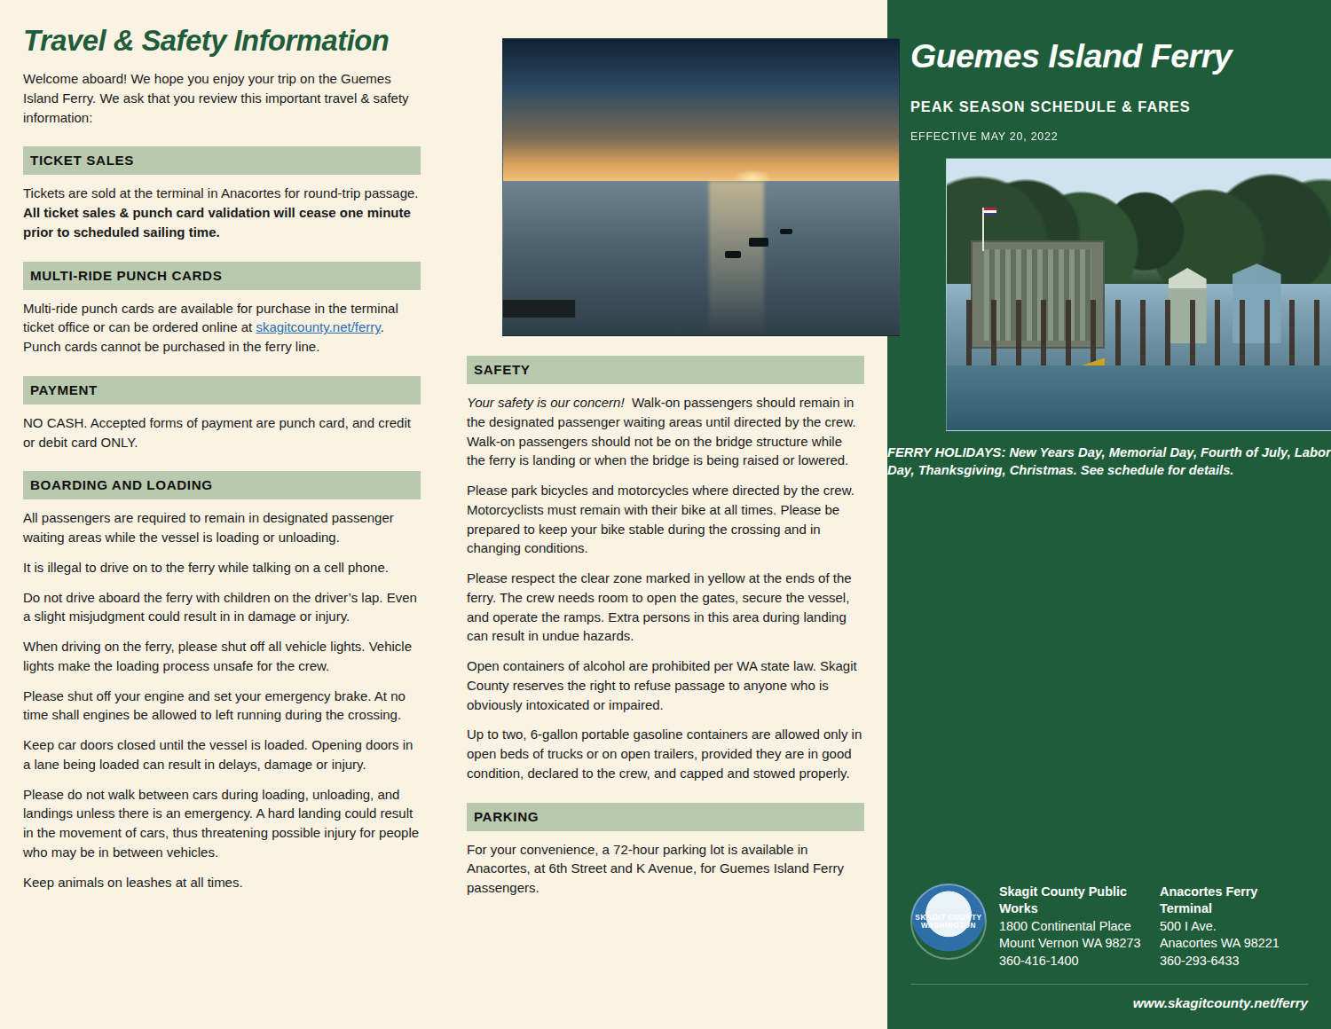Travel & Safety Information
Welcome aboard! We hope you enjoy your trip on the Guemes Island Ferry. We ask that you review this important travel & safety information:
Ticket Sales
Tickets are sold at the terminal in Anacortes for round-trip passage. All ticket sales & punch card validation will cease one minute prior to scheduled sailing time.
Multi-Ride Punch Cards
Multi-ride punch cards are available for purchase in the terminal ticket office or can be ordered online at skagitcounty.net/ferry. Punch cards cannot be purchased in the ferry line.
Payment
NO CASH. Accepted forms of payment are punch card, and credit or debit card ONLY.
Boarding and Loading
All passengers are required to remain in designated passenger waiting areas while the vessel is loading or unloading.
It is illegal to drive on to the ferry while talking on a cell phone.
Do not drive aboard the ferry with children on the driver’s lap. Even a slight misjudgment could result in in damage or injury.
When driving on the ferry, please shut off all vehicle lights. Vehicle lights make the loading process unsafe for the crew.
Please shut off your engine and set your emergency brake. At no time shall engines be allowed to left running during the crossing.
Keep car doors closed until the vessel is loaded. Opening doors in a lane being loaded can result in delays, damage or injury.
Please do not walk between cars during loading, unloading, and landings unless there is an emergency. A hard landing could result in the movement of cars, thus threatening possible injury for people who may be in between vehicles.
Keep animals on leashes at all times.
Safety
Your safety is our concern! Walk-on passengers should remain in the designated passenger waiting areas until directed by the crew. Walk-on passengers should not be on the bridge structure while the ferry is landing or when the bridge is being raised or lowered.
Please park bicycles and motorcycles where directed by the crew. Motorcyclists must remain with their bike at all times. Please be prepared to keep your bike stable during the crossing and in changing conditions.
Please respect the clear zone marked in yellow at the ends of the ferry. The crew needs room to open the gates, secure the vessel, and operate the ramps. Extra persons in this area during landing can result in undue hazards.
Open containers of alcohol are prohibited per WA state law. Skagit County reserves the right to refuse passage to anyone who is obviously intoxicated or impaired.
Up to two, 6-gallon portable gasoline containers are allowed only in open beds of trucks or on open trailers, provided they are in good condition, declared to the crew, and capped and stowed properly.
Parking
For your convenience, a 72-hour parking lot is available in Anacortes, at 6th Street and K Avenue, for Guemes Island Ferry passengers.
Guemes Island Ferry
Peak Season Schedule & Fares
Effective May 20, 2022
FERRY HOLIDAYS: New Years Day, Memorial Day, Fourth of July, Labor Day, Thanksgiving, Christmas. See schedule for details.
Skagit County
Washington
Skagit County Public Works 1800 Continental Place
Mount Vernon WA 98273
360-416-1400
Anacortes Ferry Terminal 500 I Ave.
Anacortes WA 98221
360-293-6433
www.skagitcounty.net/ferry